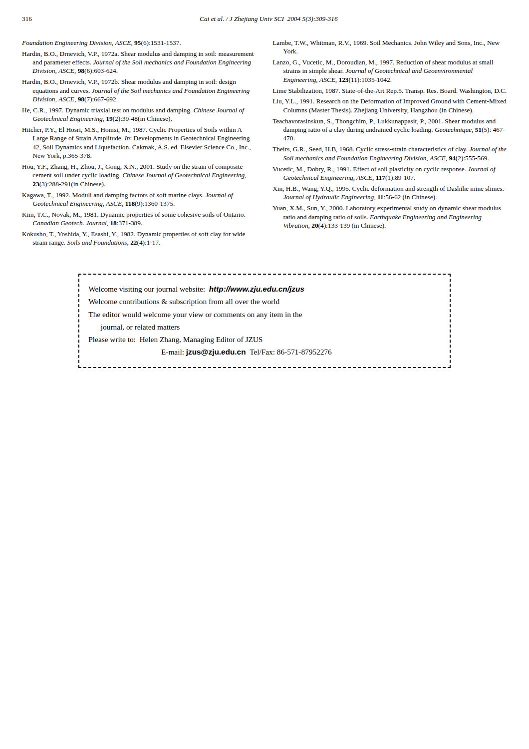316 Cai et al. / J Zhejiang Univ SCI 2004 5(3):309-316
Foundation Engineering Division, ASCE, 95(6):1531-1537.
Hardin, B.O., Drnevich, V.P., 1972a. Shear modulus and damping in soil: measurement and parameter effects. Journal of the Soil mechanics and Foundation Engineering Division, ASCE, 98(6):603-624.
Hardin, B.O., Drnevich, V.P., 1972b. Shear modulus and damping in soil: design equations and curves. Journal of the Soil mechanics and Foundation Engineering Division, ASCE, 98(7):667-692.
He, C.R., 1997. Dynamic triaxial test on modulus and damping. Chinese Journal of Geotechnical Engineering, 19(2):39-48(in Chinese).
Hitcher, P.Y., El Hosri, M.S., Homsi, M., 1987. Cyclic Properties of Soils within A Large Range of Strain Amplitude. In: Developments in Geotechnical Engineering 42, Soil Dynamics and Liquefaction. Cakmak, A.S. ed. Elsevier Science Co., Inc., New York, p.365-378.
Hou, Y.F., Zhang, H., Zhou, J., Gong, X.N., 2001. Study on the strain of composite cement soil under cyclic loading. Chinese Journal of Geotechnical Engineering, 23(3):288-291(in Chinese).
Kagawa, T., 1992. Moduli and damping factors of soft marine clays. Journal of Geotechnical Engineering, ASCE, 118(9):1360-1375.
Kim, T.C., Novak, M., 1981. Dynamic properties of some cohesive soils of Ontario. Canadian Geotech. Journal, 18:371-389.
Kokusho, T., Yoshida, Y., Esashi, Y., 1982. Dynamic properties of soft clay for wide strain range. Soils and Foundations, 22(4):1-17.
Lambe, T.W., Whitman, R.V., 1969. Soil Mechanics. John Wiley and Sons, Inc., New York.
Lanzo, G., Vucetic, M., Doroudian, M., 1997. Reduction of shear modulus at small strains in simple shear. Journal of Geotechnical and Geoenvironmental Engineering, ASCE, 123(11):1035-1042.
Lime Stabilization, 1987. State-of-the-Art Rep.5. Transp. Res. Board. Washington, D.C.
Liu, Y.L., 1991. Research on the Deformation of Improved Ground with Cement-Mixed Columns (Master Thesis). Zhejiang University, Hangzhou (in Chinese).
Teachavorasinskun, S., Thongchim, P., Lukkunappasit, P., 2001. Shear modulus and damping ratio of a clay during undrained cyclic loading. Geotechnique, 51(5): 467-470.
Theirs, G.R., Seed, H.B, 1968. Cyclic stress-strain characteristics of clay. Journal of the Soil mechanics and Foundation Engineering Division, ASCE, 94(2):555-569.
Vucetic, M., Dobry, R., 1991. Effect of soil plasticity on cyclic response. Journal of Geotechnical Engineering, ASCE, 117(1):89-107.
Xin, H.B., Wang, Y.Q., 1995. Cyclic deformation and strength of Dashihe mine slimes. Journal of Hydraulic Engineering, 11:56-62 (in Chinese).
Yuan, X.M., Sun, Y., 2000. Laboratory experimental study on dynamic shear modulus ratio and damping ratio of soils. Earthquake Engineering and Engineering Vibration, 20(4):133-139 (in Chinese).
Welcome visiting our journal website: http://www.zju.edu.cn/jzus
Welcome contributions & subscription from all over the world
The editor would welcome your view or comments on any item in the
journal, or related matters
Please write to: Helen Zhang, Managing Editor of JZUS
E-mail: jzus@zju.edu.cn Tel/Fax: 86-571-87952276